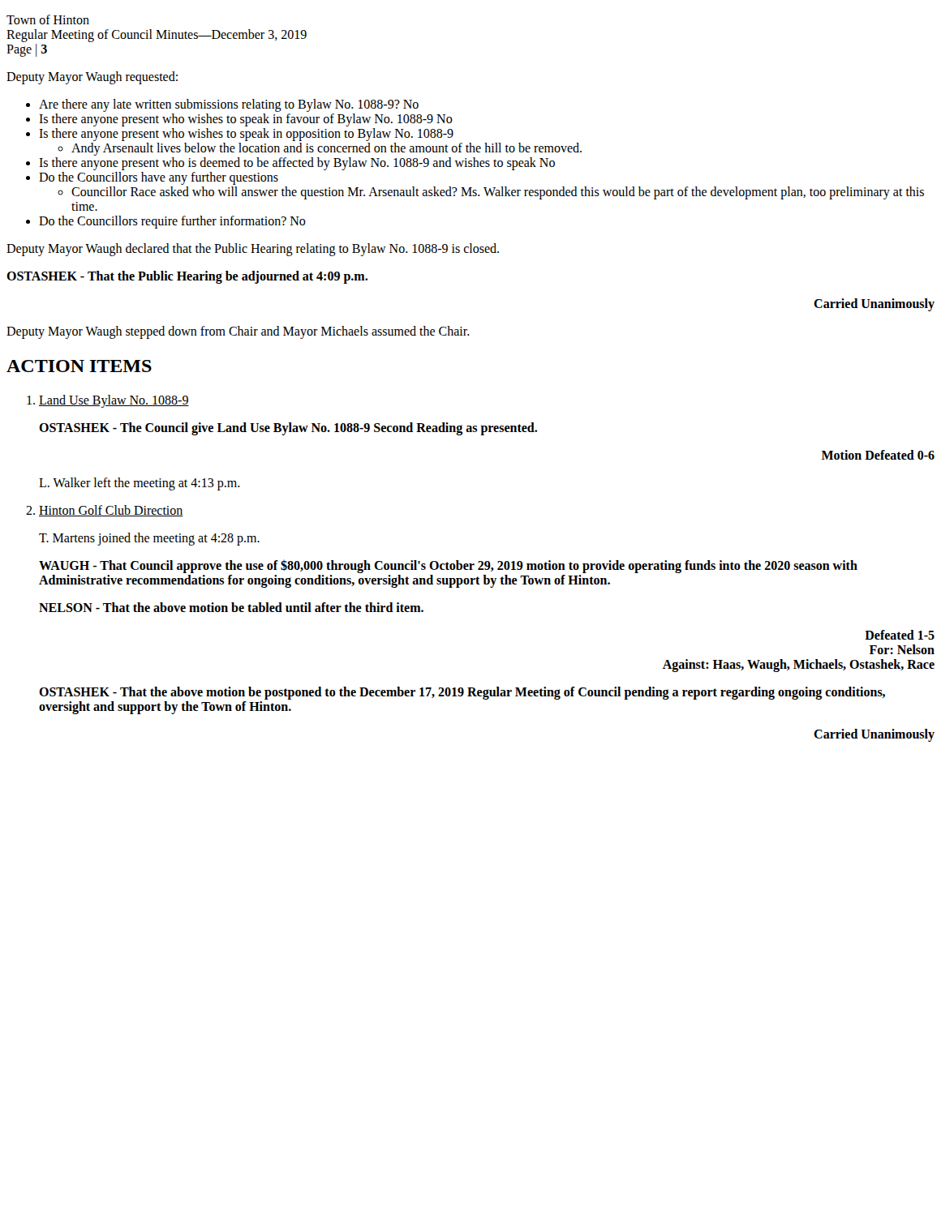Town of Hinton
Regular Meeting of Council Minutes—December 3, 2019
Page | 3
Deputy Mayor Waugh requested:
Are there any late written submissions relating to Bylaw No. 1088-9? No
Is there anyone present who wishes to speak in favour of Bylaw No. 1088-9 No
Is there anyone present who wishes to speak in opposition to Bylaw No. 1088-9
Andy Arsenault lives below the location and is concerned on the amount of the hill to be removed.
Is there anyone present who is deemed to be affected by Bylaw No. 1088-9 and wishes to speak No
Do the Councillors have any further questions
Councillor Race asked who will answer the question Mr. Arsenault asked? Ms. Walker responded this would be part of the development plan, too preliminary at this time.
Do the Councillors require further information? No
Deputy Mayor Waugh declared that the Public Hearing relating to Bylaw No. 1088-9 is closed.
OSTASHEK - That the Public Hearing be adjourned at 4:09 p.m.
Carried Unanimously
Deputy Mayor Waugh stepped down from Chair and Mayor Michaels assumed the Chair.
ACTION ITEMS
Land Use Bylaw No. 1088-9
OSTASHEK - The Council give Land Use Bylaw No. 1088-9 Second Reading as presented.
Motion Defeated 0-6
L. Walker left the meeting at 4:13 p.m.
Hinton Golf Club Direction
T. Martens joined the meeting at 4:28 p.m.
WAUGH - That Council approve the use of $80,000 through Council's October 29, 2019 motion to provide operating funds into the 2020 season with Administrative recommendations for ongoing conditions, oversight and support by the Town of Hinton.
NELSON - That the above motion be tabled until after the third item.
Defeated 1-5
For: Nelson
Against: Haas, Waugh, Michaels, Ostashek, Race
OSTASHEK - That the above motion be postponed to the December 17, 2019 Regular Meeting of Council pending a report regarding ongoing conditions, oversight and support by the Town of Hinton.
Carried Unanimously